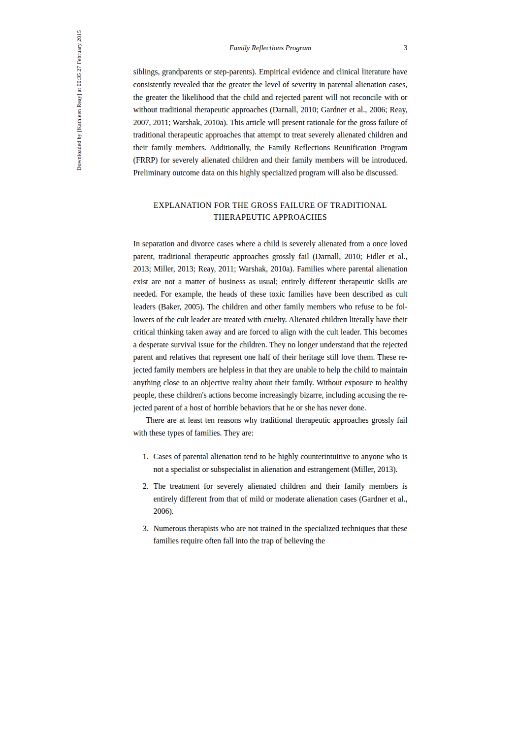Downloaded by [Kathleen Reay] at 00:35 27 February 2015
Family Reflections Program 3
siblings, grandparents or step-parents). Empirical evidence and clinical literature have consistently revealed that the greater the level of severity in parental alienation cases, the greater the likelihood that the child and rejected parent will not reconcile with or without traditional therapeutic approaches (Darnall, 2010; Gardner et al., 2006; Reay, 2007, 2011; Warshak, 2010a). This article will present rationale for the gross failure of traditional therapeutic approaches that attempt to treat severely alienated children and their family members. Additionally, the Family Reflections Reunification Program (FRRP) for severely alienated children and their family members will be introduced. Preliminary outcome data on this highly specialized program will also be discussed.
Explanation for the Gross Failure of Traditional
Therapeutic Approaches
In separation and divorce cases where a child is severely alienated from a once loved parent, traditional therapeutic approaches grossly fail (Darnall, 2010; Fidler et al., 2013; Miller, 2013; Reay, 2011; Warshak, 2010a). Families where parental alienation exist are not a matter of business as usual; entirely different therapeutic skills are needed. For example, the heads of these toxic families have been described as cult leaders (Baker, 2005). The children and other family members who refuse to be followers of the cult leader are treated with cruelty. Alienated children literally have their critical thinking taken away and are forced to align with the cult leader. This becomes a desperate survival issue for the children. They no longer understand that the rejected parent and relatives that represent one half of their heritage still love them. These rejected family members are helpless in that they are unable to help the child to maintain anything close to an objective reality about their family. Without exposure to healthy people, these children's actions become increasingly bizarre, including accusing the rejected parent of a host of horrible behaviors that he or she has never done.
There are at least ten reasons why traditional therapeutic approaches grossly fail with these types of families. They are:
Cases of parental alienation tend to be highly counterintuitive to anyone who is not a specialist or subspecialist in alienation and estrangement (Miller, 2013).
The treatment for severely alienated children and their family members is entirely different from that of mild or moderate alienation cases (Gardner et al., 2006).
Numerous therapists who are not trained in the specialized techniques that these families require often fall into the trap of believing the